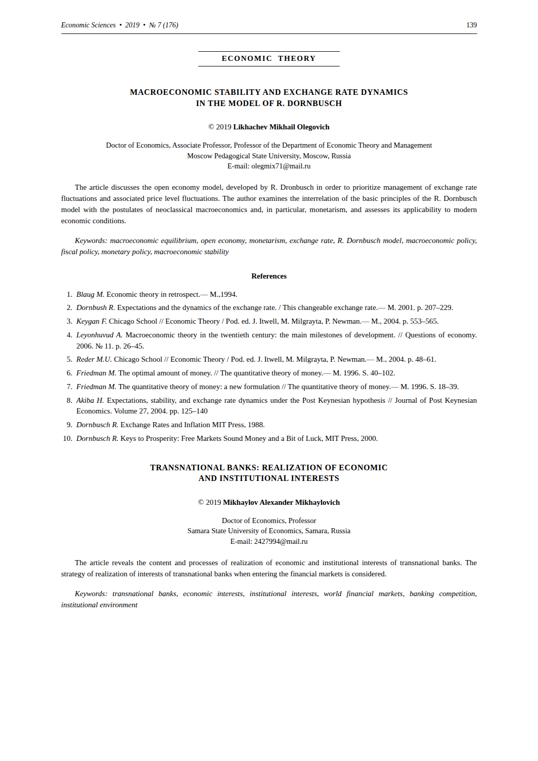Economic Sciences • 2019 • № 7 (176) 139
ECONOMIC THEORY
Macroeconomic stability and exchange rate dynamics
in the model of R. Dornbusch
© 2019 Likhachev Mikhail Olegovich
Doctor of Economics, Associate Professor, Professor of the Department of Economic Theory and Management
Moscow Pedagogical State University, Moscow, Russia
E-mail: olegmix71@mail.ru
The article discusses the open economy model, developed by R. Dronbusch in order to prioritize management of exchange rate fluctuations and associated price level fluctuations. The author examines the interrelation of the basic principles of the R. Dornbusch model with the postulates of neoclassical macroeconomics and, in particular, monetarism, and assesses its applicability to modern economic conditions.
Keywords: macroeconomic equilibrium, open economy, monetarism, exchange rate, R. Dornbusch model, macroeconomic policy, fiscal policy, monetary policy, macroeconomic stability
References
Blaug M. Economic theory in retrospect.— M.,1994.
Dornbush R. Expectations and the dynamics of the exchange rate. / This changeable exchange rate.— M. 2001. p. 207–229.
Keygan F. Chicago School // Economic Theory / Pod. ed. J. Itwell, M. Milgrayta, P. Newman.— M., 2004. p. 553–565.
Leyonhuvud A. Macroeconomic theory in the twentieth century: the main milestones of development. // Questions of economy. 2006. № 11. p. 26–45.
Reder M.U. Chicago School // Economic Theory / Pod. ed. J. Itwell, M. Milgrayta, P. Newman.— M., 2004. p. 48–61.
Friedman M. The optimal amount of money. // The quantitative theory of money.— M. 1996. S. 40–102.
Friedman M. The quantitative theory of money: a new formulation // The quantitative theory of money.— M. 1996. S. 18–39.
Akiba H. Expectations, stability, and exchange rate dynamics under the Post Keynesian hypothesis // Journal of Post Keynesian Economics. Volume 27, 2004. pp. 125–140
Dornbusch R. Exchange Rates and Inflation MIT Press, 1988.
Dornbusch R. Keys to Prosperity: Free Markets Sound Money and a Bit of Luck, MIT Press, 2000.
Transnational banks: realization of economic
and institutional interests
© 2019 Mikhaylov Alexander Mikhaylovich
Doctor of Economics, Professor
Samara State University of Economics, Samara, Russia
E-mail: 2427994@mail.ru
The article reveals the content and processes of realization of economic and institutional interests of transnational banks. The strategy of realization of interests of transnational banks when entering the financial markets is considered.
Keywords: transnational banks, economic interests, institutional interests, world financial markets, banking competition, institutional environment